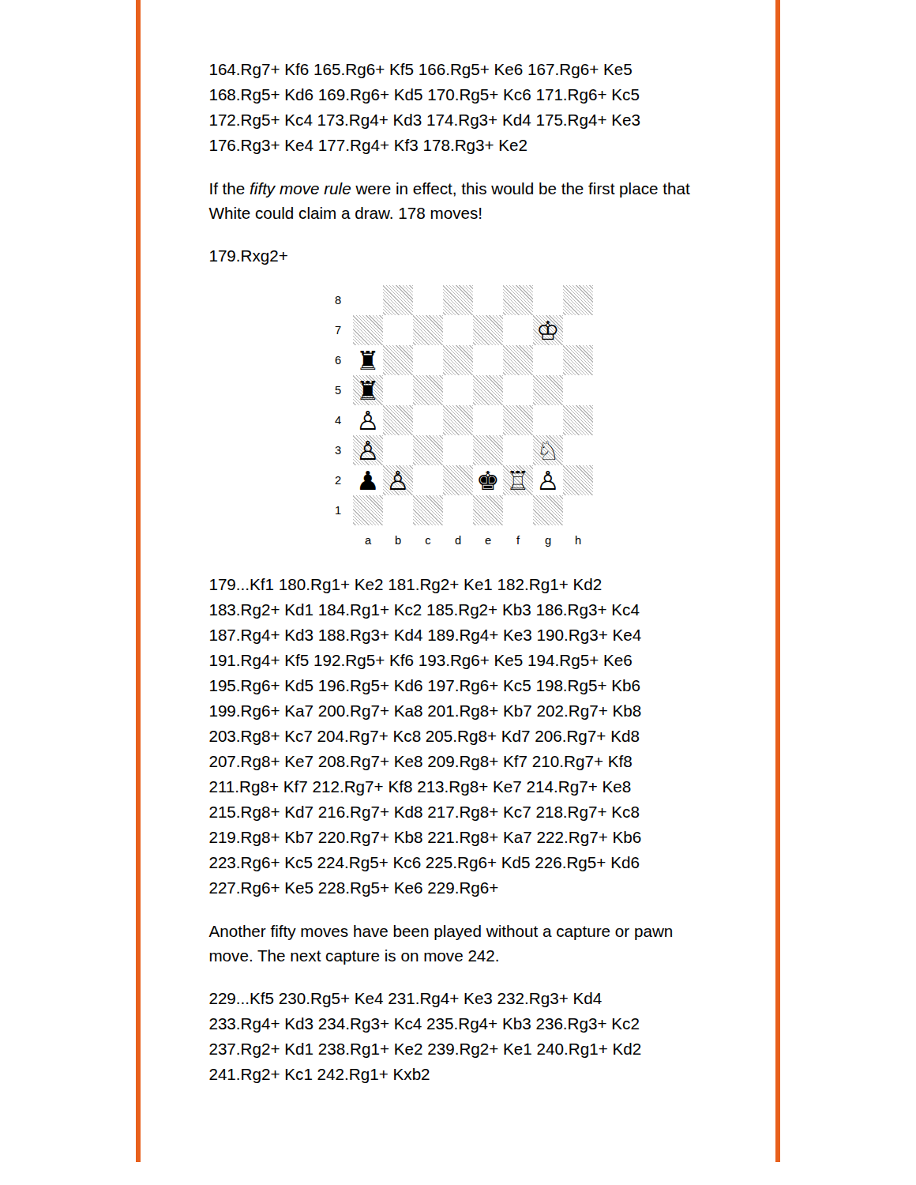164.Rg7+ Kf6 165.Rg6+ Kf5 166.Rg5+ Ke6 167.Rg6+ Ke5 168.Rg5+ Kd6 169.Rg6+ Kd5 170.Rg5+ Kc6 171.Rg6+ Kc5 172.Rg5+ Kc4 173.Rg4+ Kd3 174.Rg3+ Kd4 175.Rg4+ Ke3 176.Rg3+ Ke4 177.Rg4+ Kf3 178.Rg3+ Ke2
If the fifty move rule were in effect, this would be the first place that White could claim a draw. 178 moves!
179.Rxg2+
| 8 | | | | | | | | |
| 7 | | | | | | | ♔ | |
| 6 | ♜ | | | | | | | |
| 5 | ♜ | | | | | | | |
| 4 | ♙ | | | | | | | |
| 3 | ♙ | | | | | | ♘ | |
| 2 | ♟ | ♙ | | | ♚ | ♖ | ♙ | |
| 1 | | | | | | | | |
| | a | b | c | d | e | f | g | h |
179...Kf1 180.Rg1+ Ke2 181.Rg2+ Ke1 182.Rg1+ Kd2 183.Rg2+ Kd1 184.Rg1+ Kc2 185.Rg2+ Kb3 186.Rg3+ Kc4 187.Rg4+ Kd3 188.Rg3+ Kd4 189.Rg4+ Ke3 190.Rg3+ Ke4 191.Rg4+ Kf5 192.Rg5+ Kf6 193.Rg6+ Ke5 194.Rg5+ Ke6 195.Rg6+ Kd5 196.Rg5+ Kd6 197.Rg6+ Kc5 198.Rg5+ Kb6 199.Rg6+ Ka7 200.Rg7+ Ka8 201.Rg8+ Kb7 202.Rg7+ Kb8 203.Rg8+ Kc7 204.Rg7+ Kc8 205.Rg8+ Kd7 206.Rg7+ Kd8 207.Rg8+ Ke7 208.Rg7+ Ke8 209.Rg8+ Kf7 210.Rg7+ Kf8 211.Rg8+ Kf7 212.Rg7+ Kf8 213.Rg8+ Ke7 214.Rg7+ Ke8 215.Rg8+ Kd7 216.Rg7+ Kd8 217.Rg8+ Kc7 218.Rg7+ Kc8 219.Rg8+ Kb7 220.Rg7+ Kb8 221.Rg8+ Ka7 222.Rg7+ Kb6 223.Rg6+ Kc5 224.Rg5+ Kc6 225.Rg6+ Kd5 226.Rg5+ Kd6 227.Rg6+ Ke5 228.Rg5+ Ke6 229.Rg6+
Another fifty moves have been played without a capture or pawn move. The next capture is on move 242.
229...Kf5 230.Rg5+ Ke4 231.Rg4+ Ke3 232.Rg3+ Kd4 233.Rg4+ Kd3 234.Rg3+ Kc4 235.Rg4+ Kb3 236.Rg3+ Kc2 237.Rg2+ Kd1 238.Rg1+ Ke2 239.Rg2+ Ke1 240.Rg1+ Kd2 241.Rg2+ Kc1 242.Rg1+ Kxb2